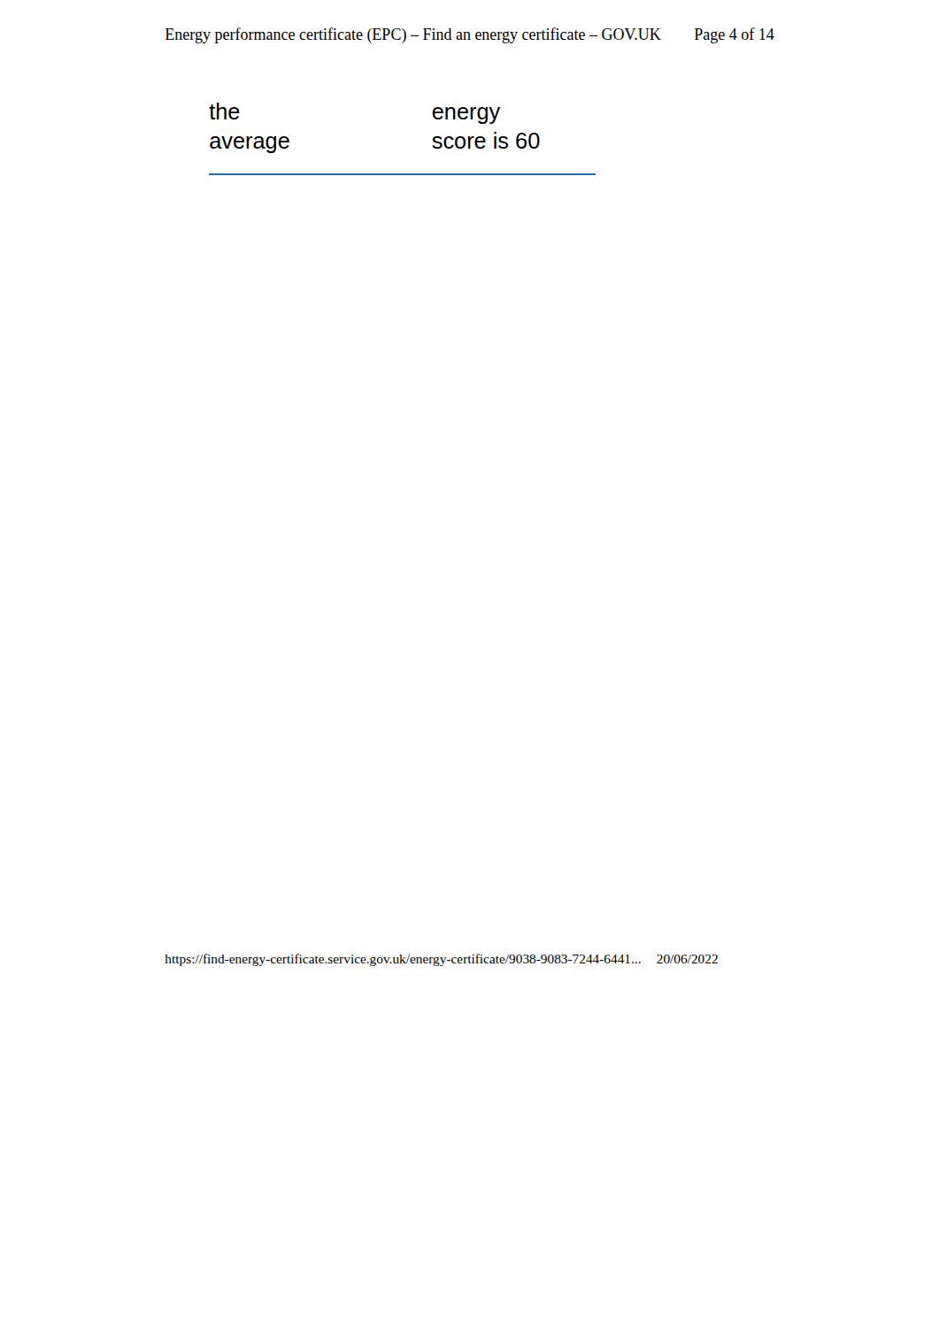Energy performance certificate (EPC) – Find an energy certificate – GOV.UK
Page 4 of 14
the
average
energy
score is 60
https://find-energy-certificate.service.gov.uk/energy-certificate/9038-9083-7244-6441... 20/06/2022